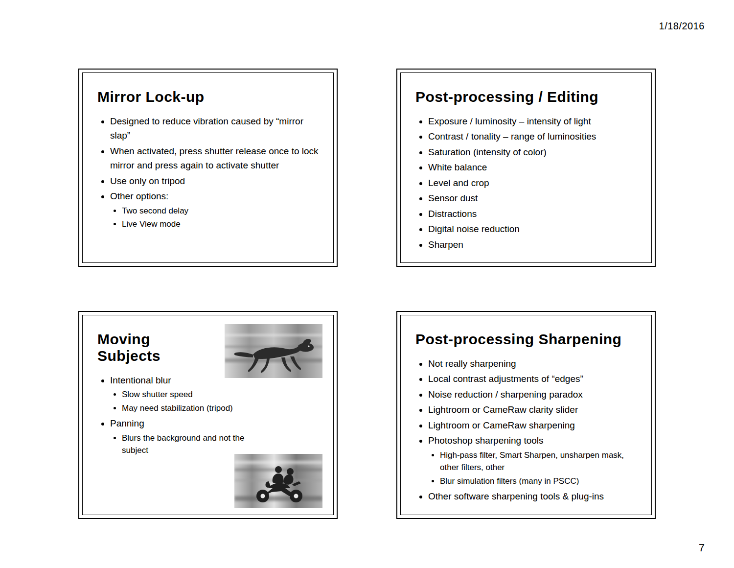1/18/2016
Mirror Lock-up
Designed to reduce vibration caused by “mirror slap”
When activated, press shutter release once to lock mirror and press again to activate shutter
Use only on tripod
Other options:
Two second delay
Live View mode
Post-processing / Editing
Exposure / luminosity – intensity of light
Contrast / tonality – range of luminosities
Saturation (intensity of color)
White balance
Level and crop
Sensor dust
Distractions
Digital noise reduction
Sharpen
Moving Subjects
Intentional blur
Slow shutter speed
May need stabilization (tripod)
Panning
Blurs the background and not the subject
Post-processing Sharpening
Not really sharpening
Local contrast adjustments of “edges”
Noise reduction / sharpening paradox
Lightroom or CameRaw clarity slider
Lightroom or CameRaw sharpening
Photoshop sharpening tools
High-pass filter, Smart Sharpen, unsharpen mask, other filters, other
Blur simulation filters (many in PSCC)
Other software sharpening tools & plug-ins
7